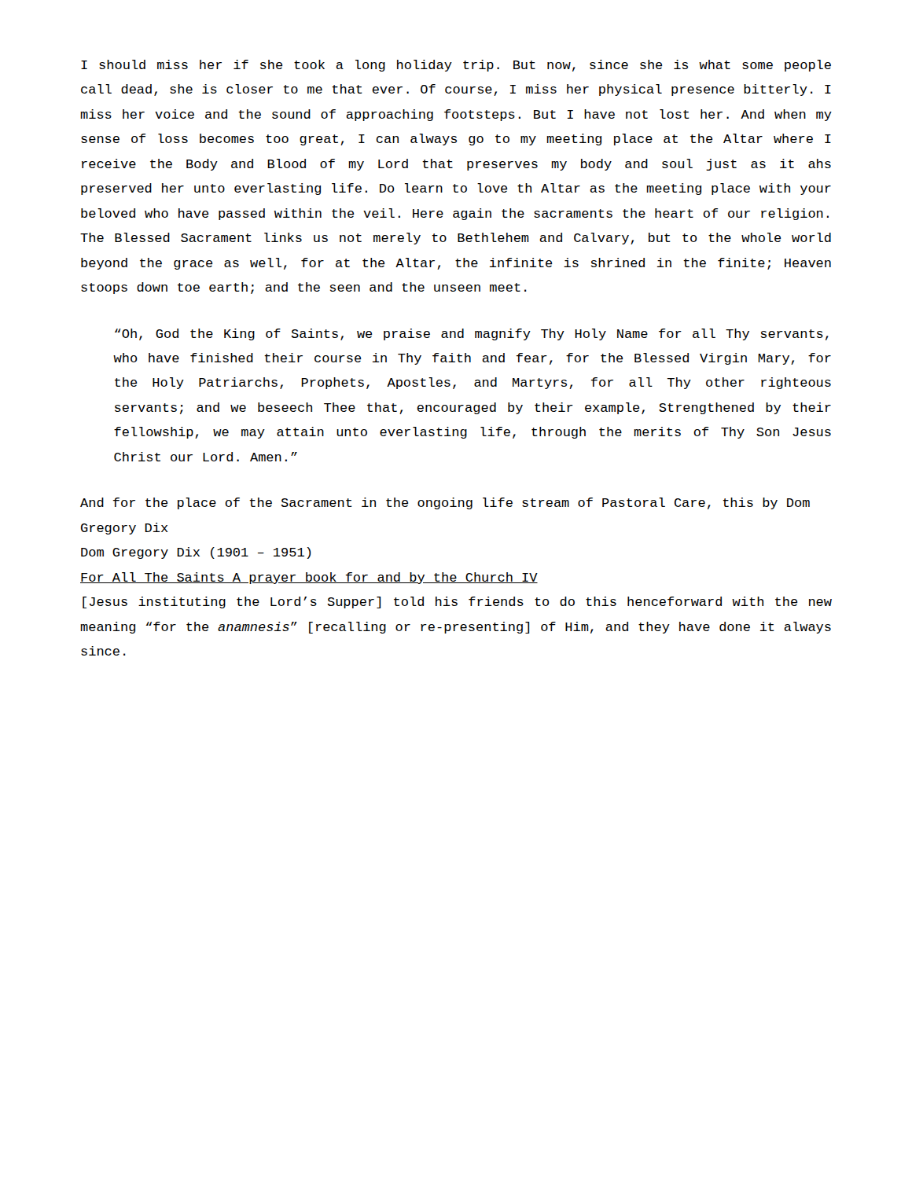I should miss her if she took a long holiday trip. But now, since she is what some people call dead, she is closer to me that ever. Of course, I miss her physical presence bitterly. I miss her voice and the sound of approaching footsteps. But I have not lost her. And when my sense of loss becomes too great, I can always go to my meeting place at the Altar where I receive the Body and Blood of my Lord that preserves my body and soul just as it ahs preserved her unto everlasting life. Do learn to love th Altar as the meeting place with your beloved who have passed within the veil. Here again the sacraments the heart of our religion. The Blessed Sacrament links us not merely to Bethlehem and Calvary, but to the whole world beyond the grace as well, for at the Altar, the infinite is shrined in the finite; Heaven stoops down toe earth; and the seen and the unseen meet.
“Oh, God the King of Saints, we praise and magnify Thy Holy Name for all Thy servants, who have finished their course in Thy faith and fear, for the Blessed Virgin Mary, for the Holy Patriarchs, Prophets, Apostles, and Martyrs, for all Thy other righteous servants; and we beseech Thee that, encouraged by their example, Strengthened by their fellowship, we may attain unto everlasting life, through the merits of Thy Son Jesus Christ our Lord. Amen.”
And for the place of the Sacrament in the ongoing life stream of Pastoral Care, this by Dom Gregory Dix
Dom Gregory Dix (1901 – 1951)
For All The Saints A prayer book for and by the Church IV
[Jesus instituting the Lord’s Supper] told his friends to do this henceforward with the new meaning “for the anamnesis” [recalling or re-presenting] of Him, and they have done it always since.